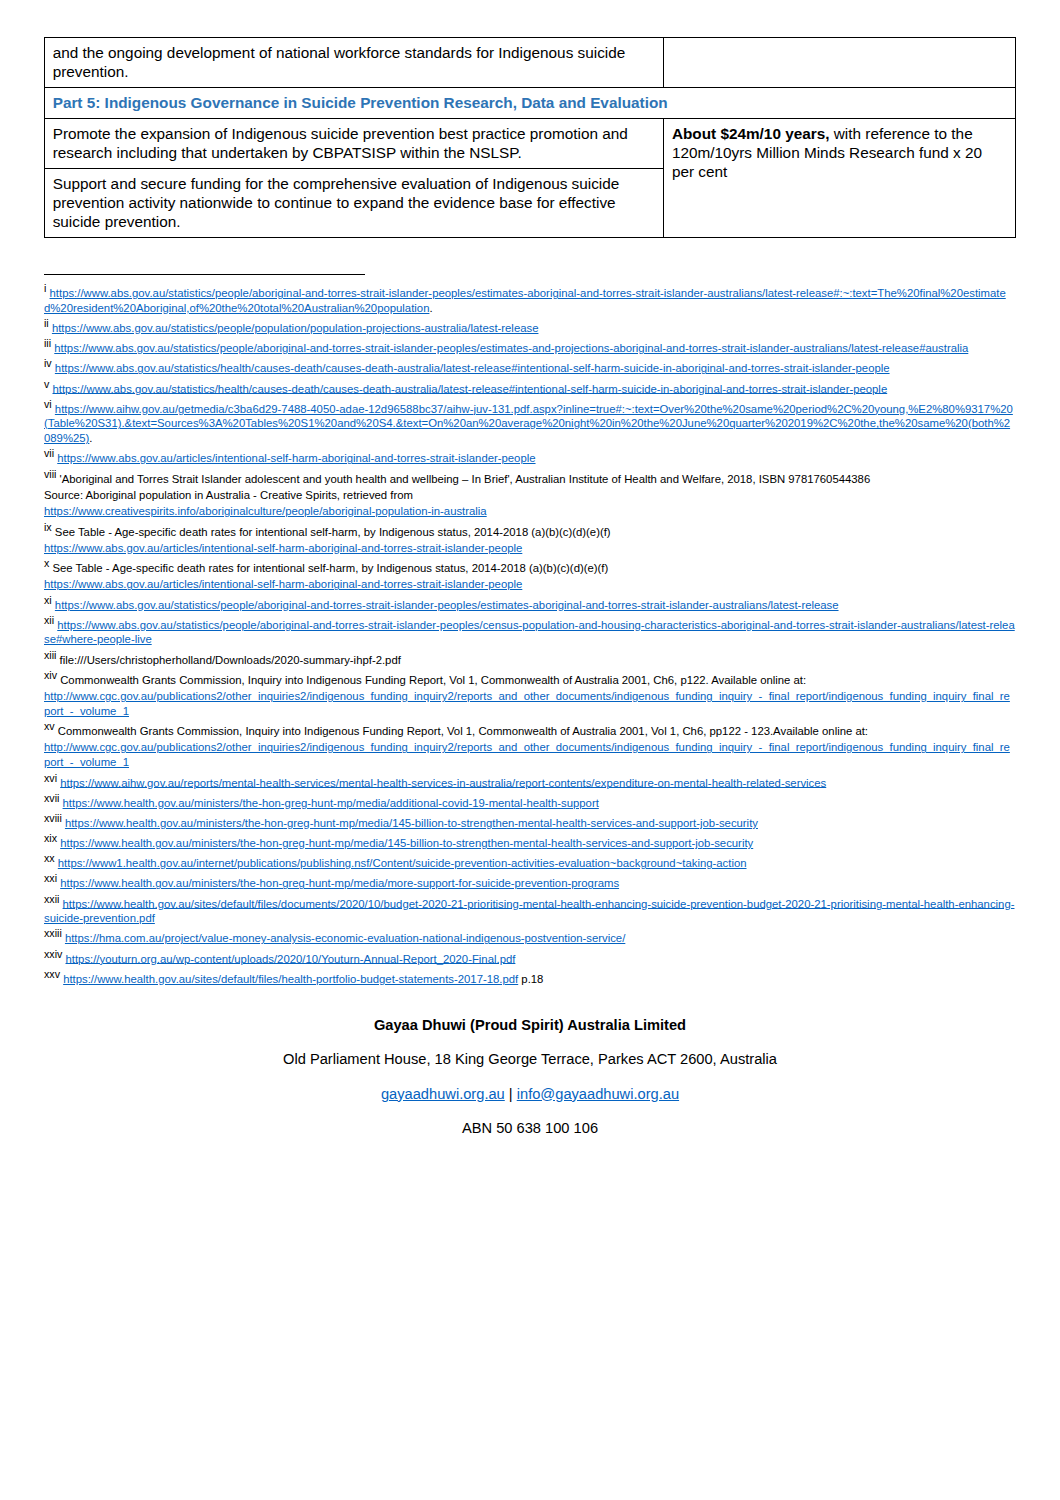| and the ongoing development of national workforce standards for Indigenous suicide prevention. | |
| Part 5: Indigenous Governance in Suicide Prevention Research, Data and Evaluation |
| Promote the expansion of Indigenous suicide prevention best practice promotion and research including that undertaken by CBPATSISP within the NSLSP. | About $24m/10 years, with reference to the 120m/10yrs Million Minds Research fund x 20 per cent |
| Support and secure funding for the comprehensive evaluation of Indigenous suicide prevention activity nationwide to continue to expand the evidence base for effective suicide prevention. |
i https://www.abs.gov.au/statistics/people/aboriginal-and-torres-strait-islander-peoples/estimates-aboriginal-and-torres-strait-islander-australians/latest-release#:~:text=The%20final%20estimated%20resident%20Aboriginal,of%20the%20total%20Australian%20population.
ii https://www.abs.gov.au/statistics/people/population/population-projections-australia/latest-release
iii https://www.abs.gov.au/statistics/people/aboriginal-and-torres-strait-islander-peoples/estimates-and-projections-aboriginal-and-torres-strait-islander-australians/latest-release#australia
iv https://www.abs.gov.au/statistics/health/causes-death/causes-death-australia/latest-release#intentional-self-harm-suicide-in-aboriginal-and-torres-strait-islander-people
v https://www.abs.gov.au/statistics/health/causes-death/causes-death-australia/latest-release#intentional-self-harm-suicide-in-aboriginal-and-torres-strait-islander-people
vi https://www.aihw.gov.au/getmedia/c3ba6d29-7488-4050-adae-12d96588bc37/aihw-juv-131.pdf.aspx?inline=true#:~:text=Over%20the%20same%20period%2C%20young,%E2%80%9317%20(Table%20S31).&text=Sources%3A%20Tables%20S1%20and%20S4.&text=On%20an%20average%20night%20in%20the%20June%20quarter%202019%2C%20the,the%20same%20(both%2089%25).
vii https://www.abs.gov.au/articles/intentional-self-harm-aboriginal-and-torres-strait-islander-people
viii 'Aboriginal and Torres Strait Islander adolescent and youth health and wellbeing – In Brief', Australian Institute of Health and Welfare, 2018, ISBN 9781760544386
Source: Aboriginal population in Australia - Creative Spirits, retrieved from
https://www.creativespirits.info/aboriginalculture/people/aboriginal-population-in-australia
ix See Table - Age-specific death rates for intentional self-harm, by Indigenous status, 2014-2018 (a)(b)(c)(d)(e)(f)
https://www.abs.gov.au/articles/intentional-self-harm-aboriginal-and-torres-strait-islander-people
x See Table - Age-specific death rates for intentional self-harm, by Indigenous status, 2014-2018 (a)(b)(c)(d)(e)(f)
https://www.abs.gov.au/articles/intentional-self-harm-aboriginal-and-torres-strait-islander-people
xi https://www.abs.gov.au/statistics/people/aboriginal-and-torres-strait-islander-peoples/estimates-aboriginal-and-torres-strait-islander-australians/latest-release
xii https://www.abs.gov.au/statistics/people/aboriginal-and-torres-strait-islander-peoples/census-population-and-housing-characteristics-aboriginal-and-torres-strait-islander-australians/latest-release#where-people-live
xiii file:///Users/christopherholland/Downloads/2020-summary-ihpf-2.pdf
xiv Commonwealth Grants Commission, Inquiry into Indigenous Funding Report, Vol 1, Commonwealth of Australia 2001, Ch6, p122. Available online at:
http://www.cgc.gov.au/publications2/other_inquiries2/indigenous_funding_inquiry2/reports_and_other_documents/indigenous_funding_inquiry_-_final_report/indigenous_funding_inquiry_final_report_-_volume_1
xv Commonwealth Grants Commission, Inquiry into Indigenous Funding Report, Vol 1, Commonwealth of Australia 2001, Vol 1, Ch6, pp122 - 123.Available online at:
http://www.cgc.gov.au/publications2/other_inquiries2/indigenous_funding_inquiry2/reports_and_other_documents/indigenous_funding_inquiry_-_final_report/indigenous_funding_inquiry_final_report_-_volume_1
xvi https://www.aihw.gov.au/reports/mental-health-services/mental-health-services-in-australia/report-contents/expenditure-on-mental-health-related-services
xvii https://www.health.gov.au/ministers/the-hon-greg-hunt-mp/media/additional-covid-19-mental-health-support
xviii https://www.health.gov.au/ministers/the-hon-greg-hunt-mp/media/145-billion-to-strengthen-mental-health-services-and-support-job-security
xix https://www.health.gov.au/ministers/the-hon-greg-hunt-mp/media/145-billion-to-strengthen-mental-health-services-and-support-job-security
xx https://www1.health.gov.au/internet/publications/publishing.nsf/Content/suicide-prevention-activities-evaluation~background~taking-action
xxi https://www.health.gov.au/ministers/the-hon-greg-hunt-mp/media/more-support-for-suicide-prevention-programs
xxii https://www.health.gov.au/sites/default/files/documents/2020/10/budget-2020-21-prioritising-mental-health-enhancing-suicide-prevention-budget-2020-21-prioritising-mental-health-enhancing-suicide-prevention.pdf
xxiii https://hma.com.au/project/value-money-analysis-economic-evaluation-national-indigenous-postvention-service/
xxiv https://youturn.org.au/wp-content/uploads/2020/10/Youturn-Annual-Report_2020-Final.pdf
xxv https://www.health.gov.au/sites/default/files/health-portfolio-budget-statements-2017-18.pdf p.18
Gayaa Dhuwi (Proud Spirit) Australia Limited
Old Parliament House, 18 King George Terrace, Parkes ACT 2600, Australia
gayaadhuwi.org.au | info@gayaadhuwi.org.au
ABN 50 638 100 106